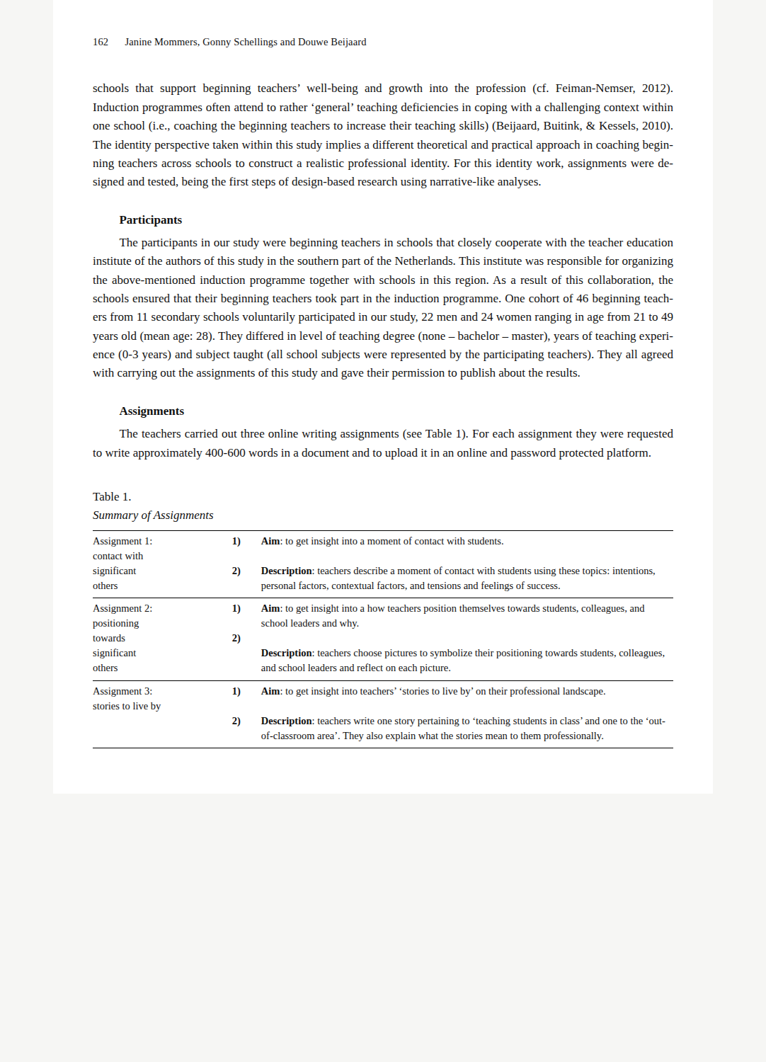162 Janine Mommers, Gonny Schellings and Douwe Beijaard
schools that support beginning teachers’ well-being and growth into the profession (cf. Feiman-Nemser, 2012). Induction programmes often attend to rather ‘general’ teaching deficiencies in coping with a challenging context within one school (i.e., coaching the beginning teachers to increase their teaching skills) (Beijaard, Buitink, & Kessels, 2010). The identity perspective taken within this study implies a different theoretical and practical approach in coaching beginning teachers across schools to construct a realistic professional identity. For this identity work, assignments were designed and tested, being the first steps of design-based research using narrative-like analyses.
Participants
The participants in our study were beginning teachers in schools that closely cooperate with the teacher education institute of the authors of this study in the southern part of the Netherlands. This institute was responsible for organizing the above-mentioned induction programme together with schools in this region. As a result of this collaboration, the schools ensured that their beginning teachers took part in the induction programme. One cohort of 46 beginning teachers from 11 secondary schools voluntarily participated in our study, 22 men and 24 women ranging in age from 21 to 49 years old (mean age: 28). They differed in level of teaching degree (none – bachelor – master), years of teaching experience (0-3 years) and subject taught (all school subjects were represented by the participating teachers). They all agreed with carrying out the assignments of this study and gave their permission to publish about the results.
Assignments
The teachers carried out three online writing assignments (see Table 1). For each assignment they were requested to write approximately 400-600 words in a document and to upload it in an online and password protected platform.
Table 1. Summary of Assignments
| Assignment 1: contact with significant others | 1) 2) | Aim : to get insight into a moment of contact with students. Description : teachers describe a moment of contact with students using these topics: intentions, personal factors, contextual factors, and tensions and feelings of success. |
| Assignment 2: positioning towards significant others | 1) 2) | Aim : to get insight into a how teachers position themselves towards students, colleagues, and school leaders and why. Description : teachers choose pictures to symbolize their positioning towards students, colleagues, and school leaders and reflect on each picture. |
| Assignment 3: stories to live by | 1) 2) | Aim : to get insight into teachers’ ‘stories to live by’ on their professional landscape. Description : teachers write one story pertaining to ‘teaching students in class’ and one to the ‘out-of-classroom area’. They also explain what the stories mean to them professionally. |